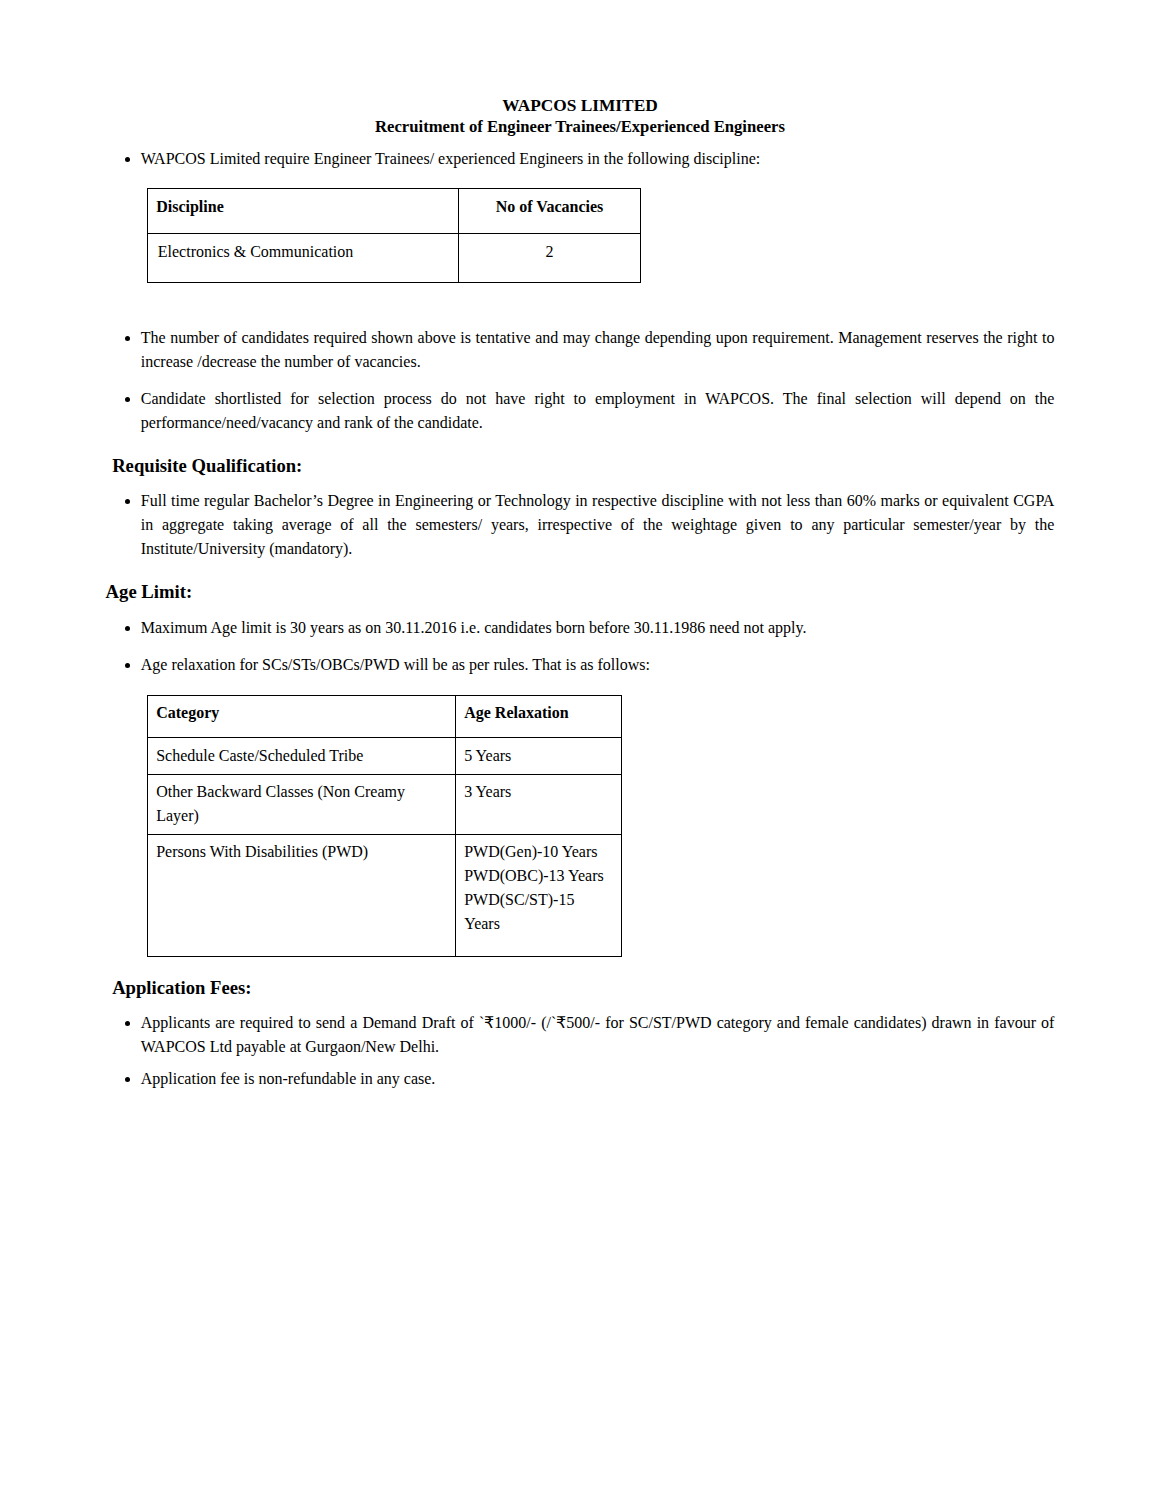WAPCOS LIMITED
Recruitment of Engineer Trainees/Experienced Engineers
WAPCOS Limited require Engineer Trainees/ experienced Engineers in the following discipline:
| Discipline | No of Vacancies |
| --- | --- |
| Electronics & Communication | 2 |
The number of candidates required shown above is tentative and may change depending upon requirement. Management reserves the right to increase /decrease the number of vacancies.
Candidate shortlisted for selection process do not have right to employment in WAPCOS. The final selection will depend on the performance/need/vacancy and rank of the candidate.
Requisite Qualification:
Full time regular Bachelor’s Degree in Engineering or Technology in respective discipline with not less than 60% marks or equivalent CGPA in aggregate taking average of all the semesters/ years, irrespective of the weightage given to any particular semester/year by the Institute/University (mandatory).
Age Limit:
Maximum Age limit is 30 years as on 30.11.2016 i.e. candidates born before 30.11.1986 need not apply.
Age relaxation for SCs/STs/OBCs/PWD will be as per rules. That is as follows:
| Category | Age Relaxation |
| --- | --- |
| Schedule Caste/Scheduled Tribe | 5 Years |
| Other Backward Classes (Non Creamy Layer) | 3 Years |
| Persons With Disabilities (PWD) | PWD(Gen)-10 Years PWD(OBC)-13 Years PWD(SC/ST)-15 Years |
Application Fees:
Applicants are required to send a Demand Draft of `₹1000/- (/`₹500/- for SC/ST/PWD category and female candidates) drawn in favour of WAPCOS Ltd payable at Gurgaon/New Delhi.
Application fee is non-refundable in any case.